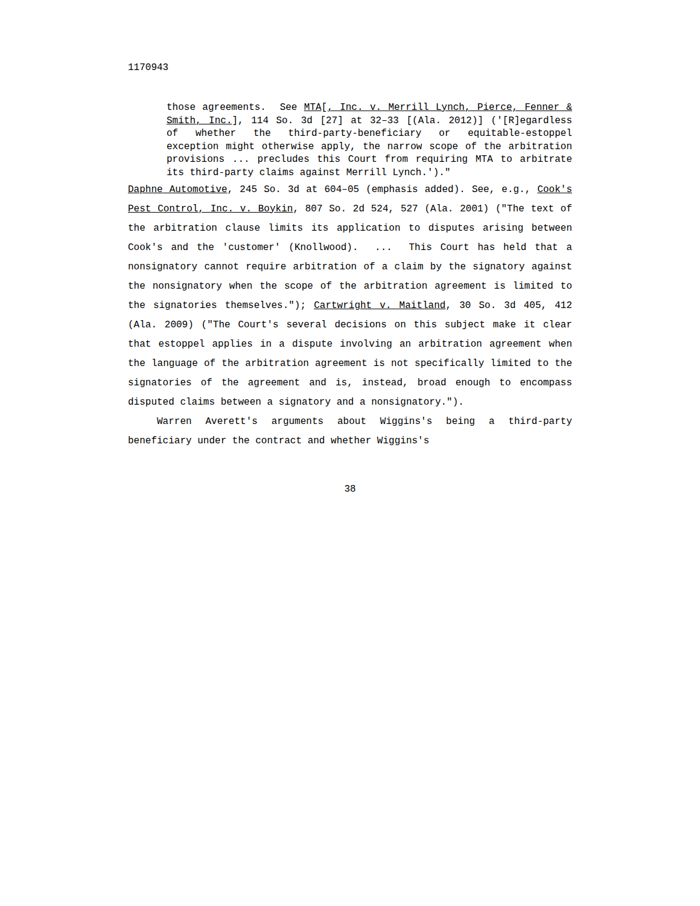1170943
those agreements. See MTA[, Inc. v. Merrill Lynch, Pierce, Fenner & Smith, Inc.], 114 So. 3d [27] at 32–33 [(Ala. 2012)] ('[R]egardless of whether the third-party-beneficiary or equitable-estoppel exception might otherwise apply, the narrow scope of the arbitration provisions ... precludes this Court from requiring MTA to arbitrate its third-party claims against Merrill Lynch.')."
Daphne Automotive, 245 So. 3d at 604–05 (emphasis added). See, e.g., Cook's Pest Control, Inc. v. Boykin, 807 So. 2d 524, 527 (Ala. 2001) ("The text of the arbitration clause limits its application to disputes arising between Cook's and the 'customer' (Knollwood). ... This Court has held that a nonsignatory cannot require arbitration of a claim by the signatory against the nonsignatory when the scope of the arbitration agreement is limited to the signatories themselves."); Cartwright v. Maitland, 30 So. 3d 405, 412 (Ala. 2009) ("The Court's several decisions on this subject make it clear that estoppel applies in a dispute involving an arbitration agreement when the language of the arbitration agreement is not specifically limited to the signatories of the agreement and is, instead, broad enough to encompass disputed claims between a signatory and a nonsignatory.").
Warren Averett's arguments about Wiggins's being a third-party beneficiary under the contract and whether Wiggins's
38